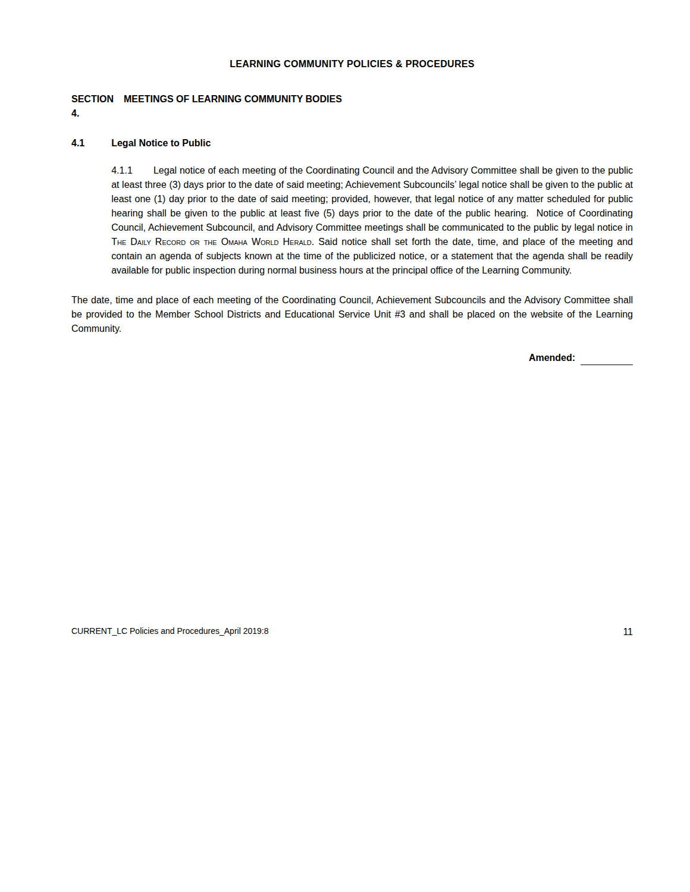LEARNING COMMUNITY POLICIES & PROCEDURES
SECTION 4. MEETINGS OF LEARNING COMMUNITY BODIES
4.1 Legal Notice to Public
4.1.1 Legal notice of each meeting of the Coordinating Council and the Advisory Committee shall be given to the public at least three (3) days prior to the date of said meeting; Achievement Subcouncils’ legal notice shall be given to the public at least one (1) day prior to the date of said meeting; provided, however, that legal notice of any matter scheduled for public hearing shall be given to the public at least five (5) days prior to the date of the public hearing. Notice of Coordinating Council, Achievement Subcouncil, and Advisory Committee meetings shall be communicated to the public by legal notice in The Daily Record or the Omaha World Herald. Said notice shall set forth the date, time, and place of the meeting and contain an agenda of subjects known at the time of the publicized notice, or a statement that the agenda shall be readily available for public inspection during normal business hours at the principal office of the Learning Community.
The date, time and place of each meeting of the Coordinating Council, Achievement Subcouncils and the Advisory Committee shall be provided to the Member School Districts and Educational Service Unit #3 and shall be placed on the website of the Learning Community.
Amended:
CURRENT_LC Policies and Procedures_April 2019:8 11